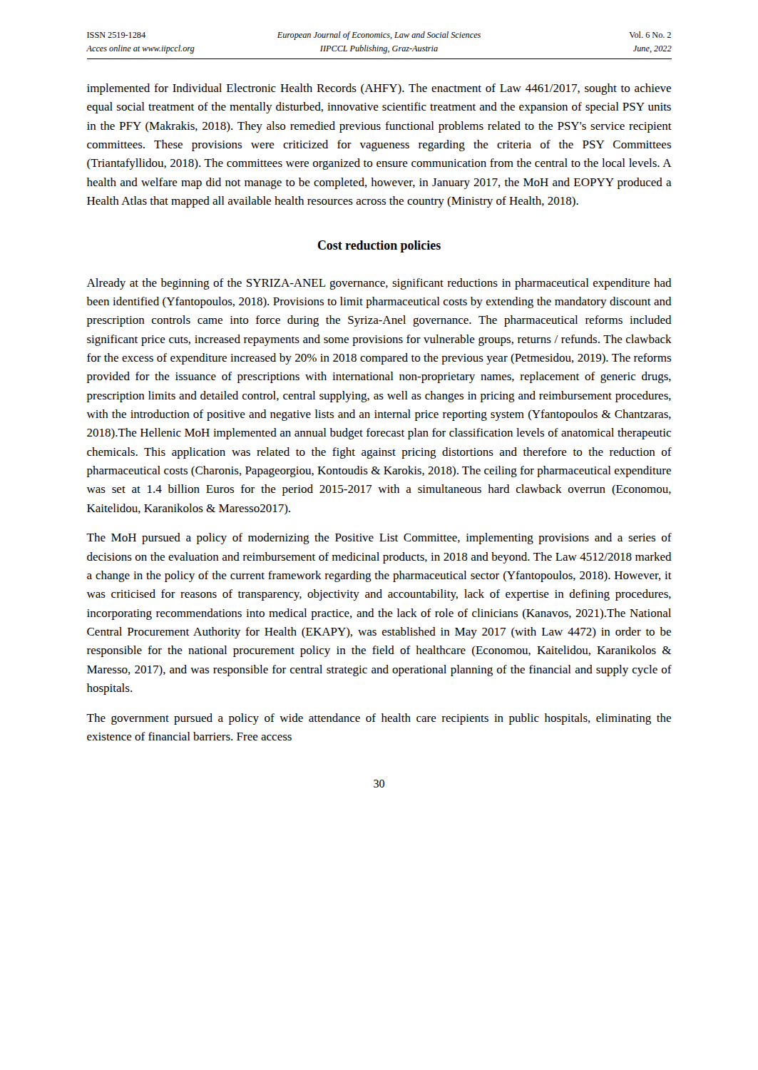ISSN 2519-1284
Acces online at www.iipccl.org
European Journal of Economics, Law and Social Sciences
IIPCCL Publishing, Graz-Austria
Vol. 6 No. 2
June, 2022
implemented for Individual Electronic Health Records (AHFY). The enactment of Law 4461/2017, sought to achieve equal social treatment of the mentally disturbed, innovative scientific treatment and the expansion of special PSY units in the PFY (Makrakis, 2018). They also remedied previous functional problems related to the PSY's service recipient committees. These provisions were criticized for vagueness regarding the criteria of the PSY Committees (Triantafyllidou, 2018). The committees were organized to ensure communication from the central to the local levels. A health and welfare map did not manage to be completed, however, in January 2017, the MoH and EOPYY produced a Health Atlas that mapped all available health resources across the country (Ministry of Health, 2018).
Cost reduction policies
Already at the beginning of the SYRIZA-ANEL governance, significant reductions in pharmaceutical expenditure had been identified (Yfantopoulos, 2018). Provisions to limit pharmaceutical costs by extending the mandatory discount and prescription controls came into force during the Syriza-Anel governance. The pharmaceutical reforms included significant price cuts, increased repayments and some provisions for vulnerable groups, returns / refunds. The clawback for the excess of expenditure increased by 20% in 2018 compared to the previous year (Petmesidou, 2019). The reforms provided for the issuance of prescriptions with international non-proprietary names, replacement of generic drugs, prescription limits and detailed control, central supplying, as well as changes in pricing and reimbursement procedures, with the introduction of positive and negative lists and an internal price reporting system (Yfantopoulos & Chantzaras, 2018).The Hellenic MoH implemented an annual budget forecast plan for classification levels of anatomical therapeutic chemicals. This application was related to the fight against pricing distortions and therefore to the reduction of pharmaceutical costs (Charonis, Papageorgiou, Kontoudis & Karokis, 2018). The ceiling for pharmaceutical expenditure was set at 1.4 billion Euros for the period 2015-2017 with a simultaneous hard clawback overrun (Economou, Kaitelidou, Karanikolos & Maresso2017).
The MoH pursued a policy of modernizing the Positive List Committee, implementing provisions and a series of decisions on the evaluation and reimbursement of medicinal products, in 2018 and beyond. The Law 4512/2018 marked a change in the policy of the current framework regarding the pharmaceutical sector (Yfantopoulos, 2018). However, it was criticised for reasons of transparency, objectivity and accountability, lack of expertise in defining procedures, incorporating recommendations into medical practice, and the lack of role of clinicians (Kanavos, 2021).The National Central Procurement Authority for Health (EKAPY), was established in May 2017 (with Law 4472) in order to be responsible for the national procurement policy in the field of healthcare (Economou, Kaitelidou, Karanikolos & Maresso, 2017), and was responsible for central strategic and operational planning of the financial and supply cycle of hospitals.
The government pursued a policy of wide attendance of health care recipients in public hospitals, eliminating the existence of financial barriers. Free access
30